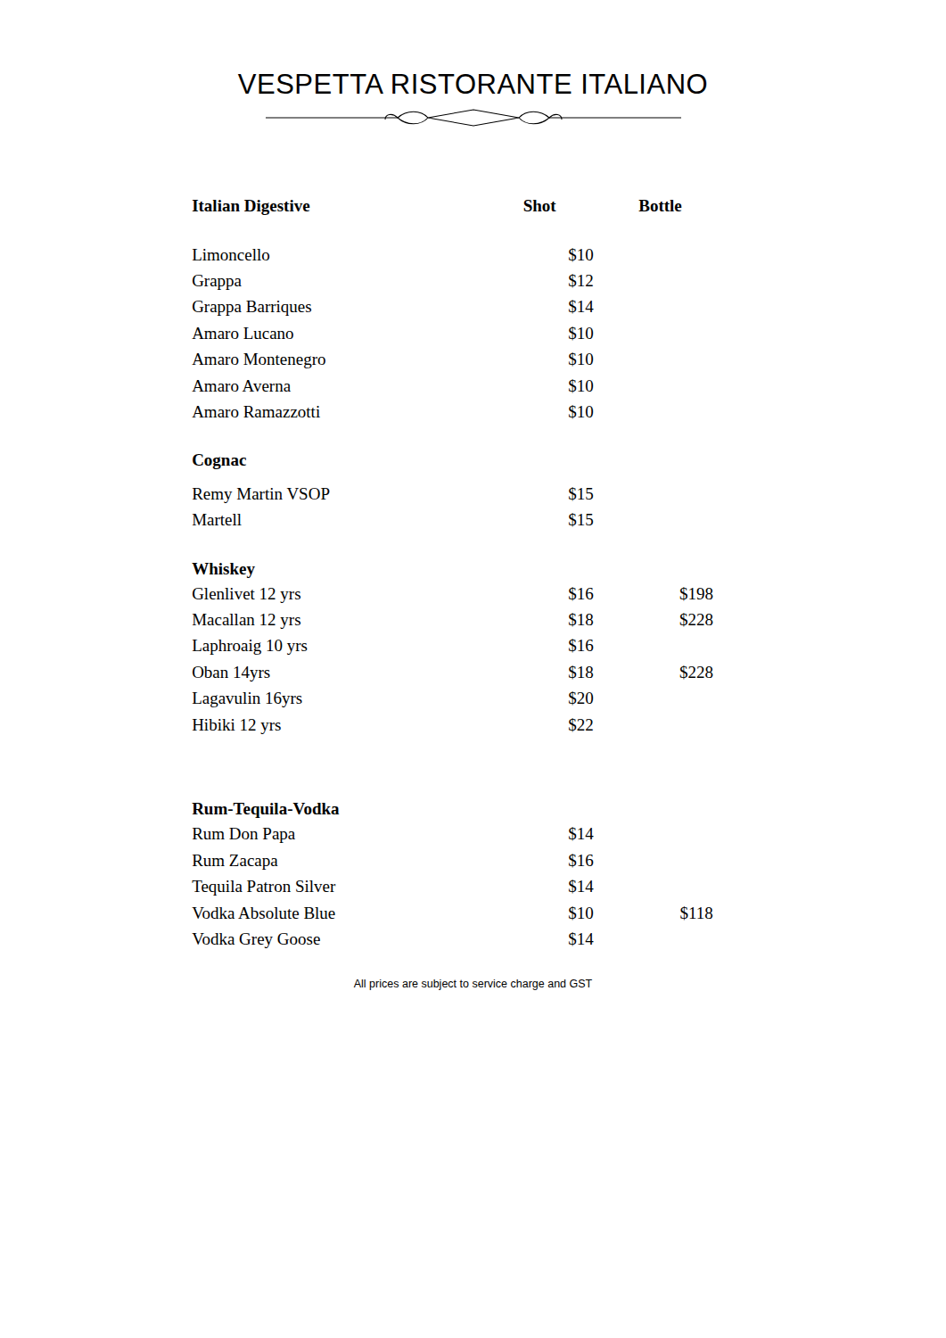VESPETTA RISTORANTE ITALIANO
| Italian Digestive | Shot | Bottle |
| --- | --- | --- |
| Limoncello | $10 | |
| Grappa | $12 | |
| Grappa Barriques | $14 | |
| Amaro Lucano | $10 | |
| Amaro Montenegro | $10 | |
| Amaro Averna | $10 | |
| Amaro Ramazzotti | $10 | |
| Cognac |
| Remy Martin VSOP | $15 | |
| Martell | $15 | |
| Whiskey |
| Glenlivet 12 yrs | $16 | $198 |
| Macallan 12 yrs | $18 | $228 |
| Laphroaig 10 yrs | $16 | |
| Oban 14yrs | $18 | $228 |
| Lagavulin 16yrs | $20 | |
| Hibiki 12 yrs | $22 | |
| Rum-Tequila-Vodka |
| Rum Don Papa | $14 | |
| Rum Zacapa | $16 | |
| Tequila Patron Silver | $14 | |
| Vodka Absolute Blue | $10 | $118 |
| Vodka Grey Goose | $14 | |
All prices are subject to service charge and GST